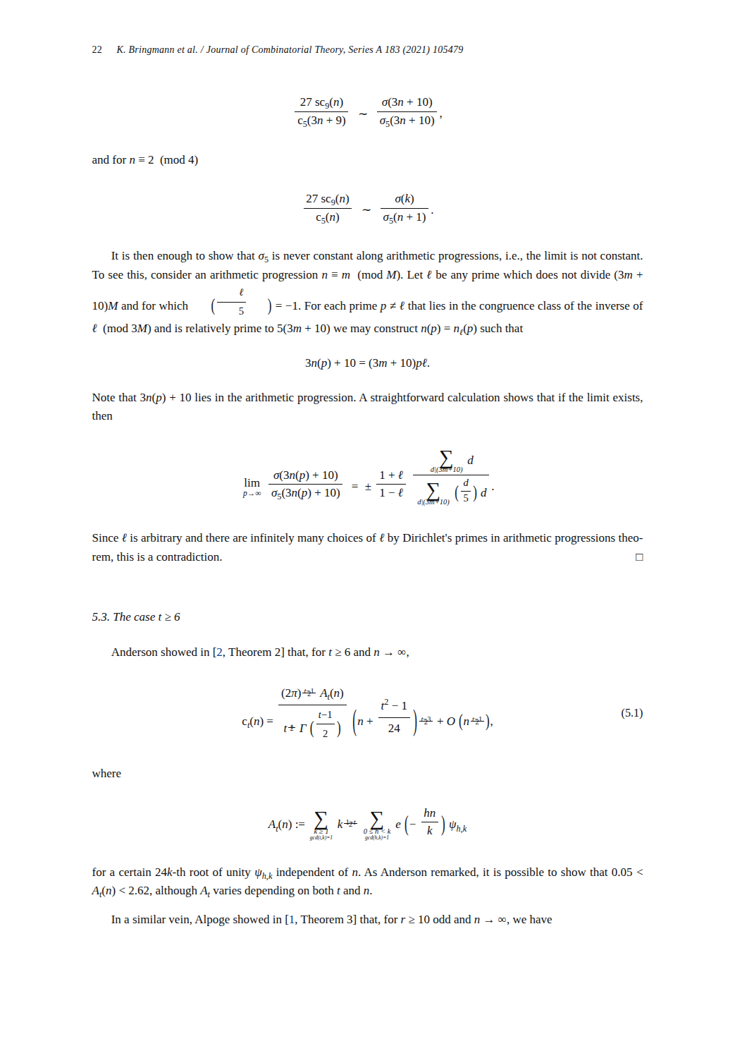22 K. Bringmann et al. / Journal of Combinatorial Theory, Series A 183 (2021) 105479
27 sc9(n) c5(3n + 9) ∼ σ(3n + 10) σ5(3n + 10) ,
and for n ≡ 2 (mod 4)
27 sc9(n) c5(n) ∼ σ(k) σ5(n + 1) .
It is then enough to show that σ5 is never constant along arithmetic progressions, i.e., the limit is not constant. To see this, consider an arithmetic progression n ≡ m (mod M). Let ℓ be any prime which does not divide (3m + 10)M and for which (ℓ 5) = −1. For each prime p ≠ ℓ that lies in the congruence class of the inverse of ℓ (mod 3M) and is relatively prime to 5(3m + 10) we may construct n(p) = nℓ(p) such that
3n(p) + 10 = (3m + 10)pℓ.
Note that 3n(p) + 10 lies in the arithmetic progression. A straightforward calculation shows that if the limit exists, then
lim p→∞ σ(3n(p) + 10) σ5(3n(p) + 10) = ± 1 + ℓ 1 − ℓ ∑d|(3m+10) d ∑d|(3m+10) (d 5) d .
Since ℓ is arbitrary and there are infinitely many choices of ℓ by Dirichlet's primes in arithmetic progressions theorem, this is a contradiction. □
5.3. The case t ≥ 6
Anderson showed in [2, Theorem 2] that, for t ≥ 6 and n → ∞,
ct(n) = (2π)t−12 At(n) tt 2 Γ (t−12) (n + t2 − 1 24 )t−32 + O (nt−12), (5.1)
where
At(n) := ∑ k ≥ 1 gcd(t,k)=1 k1−t 2 ∑ 0 ≤ h < k gcd(h,k)=1 e (− hn k ) ψh,k
for a certain 24k-th root of unity ψh,k independent of n. As Anderson remarked, it is possible to show that 0.05 < At(n) < 2.62, although At varies depending on both t and n.
In a similar vein, Alpoge showed in [1, Theorem 3] that, for r ≥ 10 odd and n → ∞, we have